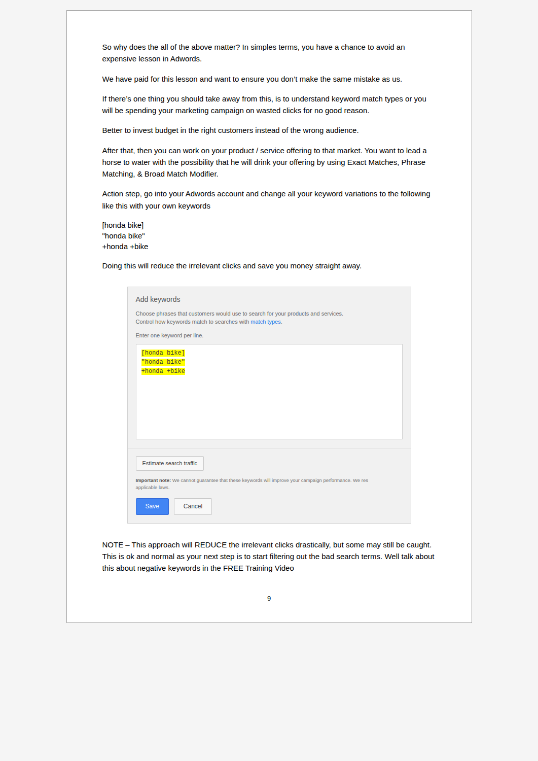So why does the all of the above matter? In simples terms, you have a chance to avoid an expensive lesson in Adwords.
We have paid for this lesson and want to ensure you don’t make the same mistake as us.
If there’s one thing you should take away from this, is to understand keyword match types or you will be spending your marketing campaign on wasted clicks for no good reason.
Better to invest budget in the right customers instead of the wrong audience.
After that, then you can work on your product / service offering to that market. You want to lead a horse to water with the possibility that he will drink your offering by using Exact Matches, Phrase Matching, & Broad Match Modifier.
Action step, go into your Adwords account and change all your keyword variations to the following like this with your own keywords
[honda bike]
"honda bike"
+honda +bike
Doing this will reduce the irrelevant clicks and save you money straight away.
Add keywords
Choose phrases that customers would use to search for your products and services.
Control how keywords match to searches with match types.
Enter one keyword per line.
[honda bike]
"honda bike"
+honda +bike
Estimate search traffic
Important note: We cannot guarantee that these keywords will improve your campaign performance. We res
applicable laws.
Save Cancel
NOTE – This approach will REDUCE the irrelevant clicks drastically, but some may still be caught. This is ok and normal as your next step is to start filtering out the bad search terms. Well talk about this about negative keywords in the FREE Training Video
9